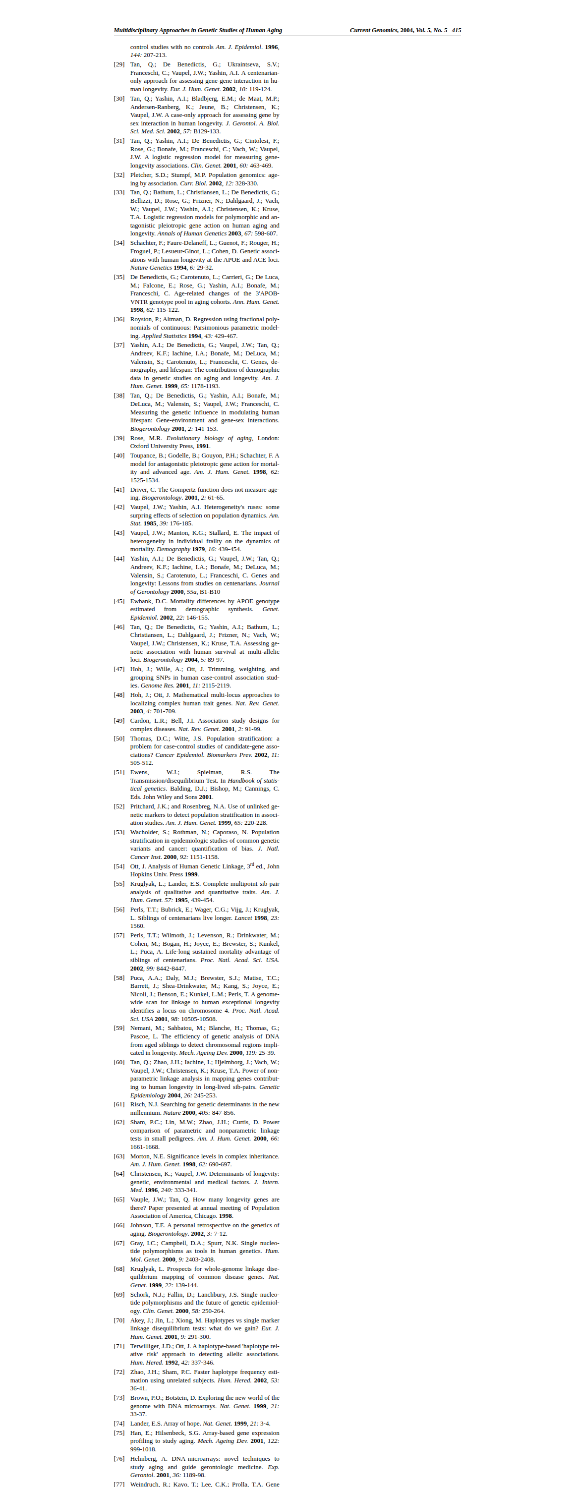Multidisciplinary Approaches in Genetic Studies of Human Aging
Current Genomics, 2004, Vol. 5, No. 5 415
control studies with no controls Am. J. Epidemiol. 1996, 144: 207-213.
[29] Tan, Q.; De Benedictis, G.; Ukraintseva, S.V.; Franceschi, C.; Vaupel, J.W.; Yashin, A.I. A centenarian-only approach for assessing gene-gene interaction in human longevity. Eur. J. Hum. Genet. 2002, 10: 119-124.
[30] Tan, Q.; Yashin, A.I.; Bladbjerg, E.M.; de Maat, M.P.; Andersen-Ranberg, K.; Jeune, B.; Christensen, K.; Vaupel, J.W. A case-only approach for assessing gene by sex interaction in human longevity. J. Gerontol. A. Biol. Sci. Med. Sci. 2002, 57: B129-133.
[31] Tan, Q.; Yashin, A.I.; De Benedictis, G.; Cintolesi, F.; Rose, G.; Bonafe, M.; Franceschi, C.; Vach, W.; Vaupel, J.W. A logistic regression model for measuring gene-longevity associations. Clin. Genet. 2001, 60: 463-469.
[32] Pletcher, S.D.; Stumpf, M.P. Population genomics: ageing by association. Curr. Biol. 2002, 12: 328-330.
[33] Tan, Q.; Bathum, L.; Christiansen, L.; De Benedictis, G.; Bellizzi, D.; Rose, G.; Frizner, N.; Dahlgaard, J.; Vach, W.; Vaupel, J.W.; Yashin, A.I.; Christensen, K.; Kruse, T.A. Logistic regression models for polymorphic and antagonistic pleiotropic gene action on human aging and longevity. Annals of Human Genetics 2003, 67: 598-607.
[34] Schachter, F.; Faure-Delaneff, L.; Guenot, F.; Rouger, H.; Froguel, P.; Lesueur-Ginot, L.; Cohen, D. Genetic associations with human longevity at the APOE and ACE loci. Nature Genetics 1994, 6: 29-32.
[35] De Benedictis, G.; Carotenuto, L.; Carrieri, G.; De Luca, M.; Falcone, E.; Rose, G.; Yashin, A.I.; Bonafe, M.; Franceschi, C. Age-related changes of the 3'APOB-VNTR genotype pool in aging cohorts. Ann. Hum. Genet. 1998, 62: 115-122.
[36] Royston, P.; Altman, D. Regression using fractional polynomials of continuous: Parsimonious parametric modeling. Applied Statistics 1994, 43: 429-467.
[37] Yashin, A.I.; De Benedictis, G.; Vaupel, J.W.; Tan, Q.; Andreev, K.F.; Iachine, I.A.; Bonafe, M.; DeLuca, M.; Valensin, S.; Carotenuto, L.; Franceschi, C. Genes, demography, and lifespan: The contribution of demographic data in genetic studies on aging and longevity. Am. J. Hum. Genet. 1999, 65: 1178-1193.
[38] Tan, Q.; De Benedictis, G.; Yashin, A.I.; Bonafe, M.; DeLuca, M.; Valensin, S.; Vaupel, J.W.; Franceschi, C. Measuring the genetic influence in modulating human lifespan: Gene-environment and gene-sex interactions. Biogerontology 2001, 2: 141-153.
[39] Rose, M.R. Evolutionary biology of aging, London: Oxford University Press, 1991.
[40] Toupance, B.; Godelle, B.; Gouyon, P.H.; Schachter, F. A model for antagonistic pleiotropic gene action for mortality and advanced age. Am. J. Hum. Genet. 1998, 62: 1525-1534.
[41] Driver, C. The Gompertz function does not measure ageing. Biogerontology. 2001, 2: 61-65.
[42] Vaupel, J.W.; Yashin, A.I. Heterogeneity's ruses: some surpring effects of selection on population dynamics. Am. Stat. 1985, 39: 176-185.
[43] Vaupel, J.W.; Manton, K.G.; Stallard, E. The impact of heterogeneity in individual frailty on the dynamics of mortality. Demography 1979, 16: 439-454.
[44] Yashin, A.I.; De Benedictis, G.; Vaupel, J.W.; Tan, Q.; Andreev, K.F.; Iachine, I.A.; Bonafe, M.; DeLuca, M.; Valensin, S.; Carotenuto, L.; Franceschi, C. Genes and longevity: Lessons from studies on centenarians. Journal of Gerontology 2000, 55a, B1-B10
[45] Ewbank, D.C. Mortality differences by APOE genotype estimated from demographic synthesis. Genet. Epidemiol. 2002, 22: 146-155.
[46] Tan, Q.; De Benedictis, G.; Yashin, A.I.; Bathum, L.; Christiansen, L.; Dahlgaard, J.; Frizner, N.; Vach, W.; Vaupel, J.W.; Christensen, K.; Kruse, T.A. Assessing genetic association with human survival at multi-allelic loci. Biogerontology 2004, 5: 89-97.
[47] Hoh, J.; Wille, A.; Ott, J. Trimming, weighting, and grouping SNPs in human case-control association studies. Genome Res. 2001, 11: 2115-2119.
[48] Hoh, J.; Ott, J. Mathematical multi-locus approaches to localizing complex human trait genes. Nat. Rev. Genet. 2003, 4: 701-709.
[49] Cardon, L.R.; Bell, J.I. Association study designs for complex diseases. Nat. Rev. Genet. 2001, 2: 91-99.
[50] Thomas, D.C.; Witte, J.S. Population stratification: a problem for case-control studies of candidate-gene associations? Cancer Epidemiol. Biomarkers Prev. 2002, 11: 505-512.
[51] Ewens, W.J.; Spielman, R.S. The Transmission/disequilibrium Test. In Handbook of statistical genetics. Balding, D.J.; Bishop, M.; Cannings, C. Eds. John Wiley and Sons 2001.
[52] Pritchard, J.K.; and Rosenbreg, N.A. Use of unlinked genetic markers to detect population stratification in association studies. Am. J. Hum. Genet. 1999, 65: 220-228.
[53] Wacholder, S.; Rothman, N.; Caporaso, N. Population stratification in epidemiologic studies of common genetic variants and cancer: quantification of bias. J. Natl. Cancer Inst. 2000, 92: 1151-1158.
[54] Ott, J. Analysis of Human Genetic Linkage, 3rd ed., John Hopkins Univ. Press 1999.
[55] Kruglyak, L.; Lander, E.S. Complete multipoint sib-pair analysis of qualitative and quantitative traits. Am. J. Hum. Genet. 57: 1995, 439-454.
[56] Perls, T.T.; Bubrick, E.; Wager, C.G.; Vijg, J.; Kruglyak, L. Siblings of centenarians live longer. Lancet 1998, 23: 1560.
[57] Perls, T.T.; Wilmoth, J.; Levenson, R.; Drinkwater, M.; Cohen, M.; Bogan, H.; Joyce, E.; Brewster, S.; Kunkel, L.; Puca, A. Life-long sustained mortality advantage of siblings of centenarians. Proc. Natl. Acad. Sci. USA. 2002, 99: 8442-8447.
[58] Puca, A.A.; Daly, M.J.; Brewster, S.J.; Matise, T.C.; Barrett, J.; Shea-Drinkwater, M.; Kang, S.; Joyce, E.; Nicoli, J.; Benson, E.; Kunkel, L.M.; Perls, T. A genome-wide scan for linkage to human exceptional longevity identifies a locus on chromosome 4. Proc. Natl. Acad. Sci. USA 2001, 98: 10505-10508.
[59] Nemani, M.; Sahbatou, M.; Blanche, H.; Thomas, G.; Pascoe, L. The efficiency of genetic analysis of DNA from aged siblings to detect chromosomal regions implicated in longevity. Mech. Ageing Dev. 2000, 119: 25-39.
[60] Tan, Q.; Zhao, J.H.; Iachine, I.; Hjelmborg, J.; Vach, W.; Vaupel, J.W.; Christensen, K.; Kruse, T.A. Power of non-parametric linkage analysis in mapping genes contributing to human longevity in long-lived sib-pairs. Genetic Epidemiology 2004, 26: 245-253.
[61] Risch, N.J. Searching for genetic determinants in the new millennium. Nature 2000, 405: 847-856.
[62] Sham, P.C.; Lin, M.W.; Zhao, J.H.; Curtis, D. Power comparison of parametric and nonparametric linkage tests in small pedigrees. Am. J. Hum. Genet. 2000, 66: 1661-1668.
[63] Morton, N.E. Significance levels in complex inheritance. Am. J. Hum. Genet. 1998, 62: 690-697.
[64] Christensen, K.; Vaupel, J.W. Determinants of longevity: genetic, environmental and medical factors. J. Intern. Med. 1996, 240: 333-341.
[65] Vauple, J.W.; Tan, Q. How many longevity genes are there? Paper presented at annual meeting of Population Association of America, Chicago. 1998.
[66] Johnson, T.E. A personal retrospective on the genetics of aging. Biogerontology. 2002, 3: 7-12.
[67] Gray, I.C.; Campbell, D.A.; Spurr, N.K. Single nucleotide polymorphisms as tools in human genetics. Hum. Mol. Genet. 2000, 9: 2403-2408.
[68] Kruglyak, L. Prospects for whole-genome linkage disequilibrium mapping of common disease genes. Nat. Genet. 1999, 22: 139-144.
[69] Schork, N.J.; Fallin, D.; Lanchbury, J.S. Single nucleotide polymorphisms and the future of genetic epidemiology. Clin. Genet. 2000, 58: 250-264.
[70] Akey, J.; Jin, L.; Xiong, M. Haplotypes vs single marker linkage disequilibrium tests: what do we gain? Eur. J. Hum. Genet. 2001, 9: 291-300.
[71] Terwilliger, J.D.; Ott, J. A haplotype-based 'haplotype relative risk' approach to detecting allelic associations. Hum. Hered. 1992, 42: 337-346.
[72] Zhao, J.H.; Sham, P.C. Faster haplotype frequency estimation using unrelated subjects. Hum. Hered. 2002, 53: 36-41.
[73] Brown, P.O.; Botstein, D. Exploring the new world of the genome with DNA microarrays. Nat. Genet. 1999, 21: 33-37.
[74] Lander, E.S. Array of hope. Nat. Genet. 1999, 21: 3-4.
[75] Han, E.; Hilsenbeck, S.G. Array-based gene expression profiling to study aging. Mech. Ageing Dev. 2001, 122: 999-1018.
[76] Helmberg, A. DNA-microarrays: novel techniques to study aging and guide gerontologic medicine. Exp. Gerontol. 2001, 36: 1189-98.
[77] Weindruch, R.; Kayo, T.; Lee, C.K.; Prolla, T.A. Gene expression profiling of aging using DNA microarrays. Mech. Ageing Dev. 2002, 123: 177-193.